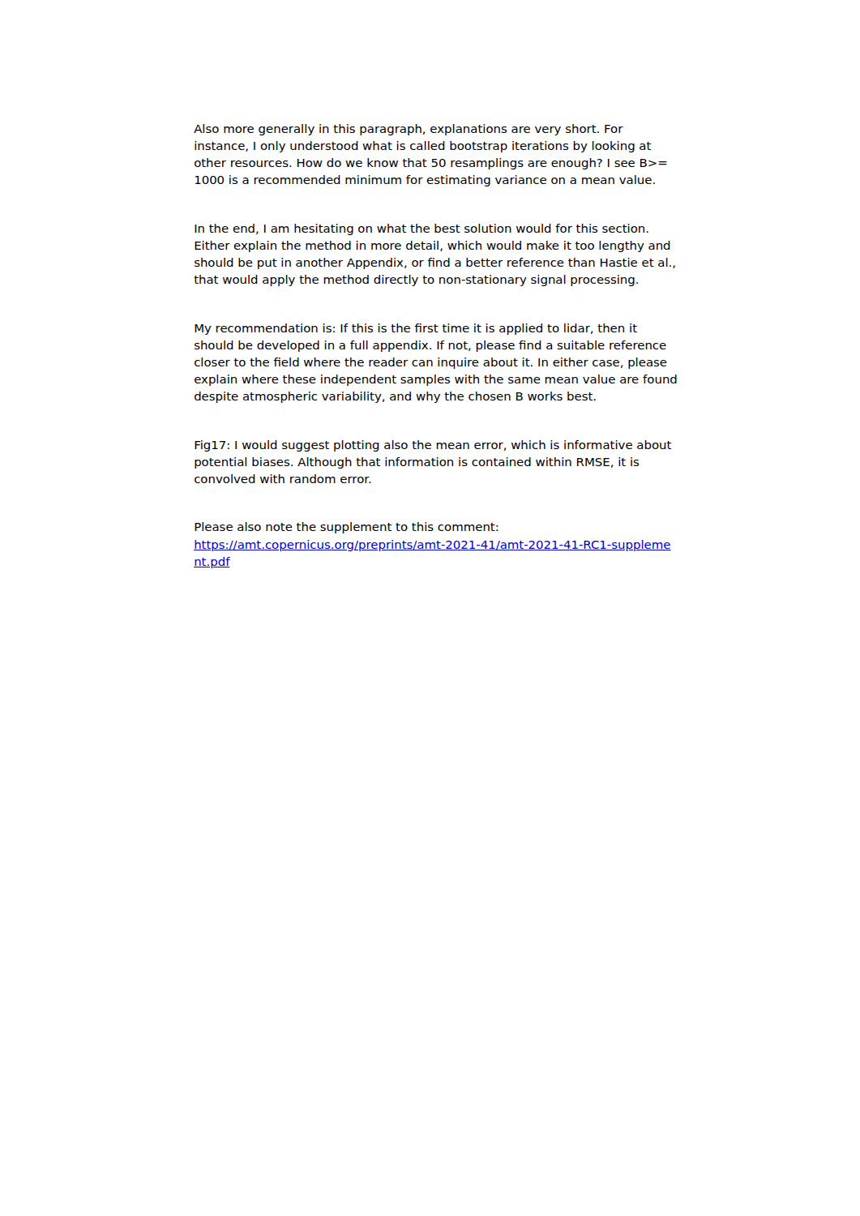Also more generally in this paragraph, explanations are very short. For instance, I only understood what is called bootstrap iterations by looking at other resources. How do we know that 50 resamplings are enough? I see B>= 1000 is a recommended minimum for estimating variance on a mean value.
In the end, I am hesitating on what the best solution would for this section. Either explain the method in more detail, which would make it too lengthy and should be put in another Appendix, or find a better reference than Hastie et al., that would apply the method directly to non-stationary signal processing.
My recommendation is: If this is the first time it is applied to lidar, then it should be developed in a full appendix. If not, please find a suitable reference closer to the field where the reader can inquire about it. In either case, please explain where these independent samples with the same mean value are found despite atmospheric variability, and why the chosen B works best.
Fig17: I would suggest plotting also the mean error, which is informative about potential biases. Although that information is contained within RMSE, it is convolved with random error.
Please also note the supplement to this comment:
https://amt.copernicus.org/preprints/amt-2021-41/amt-2021-41-RC1-supplement.pdf